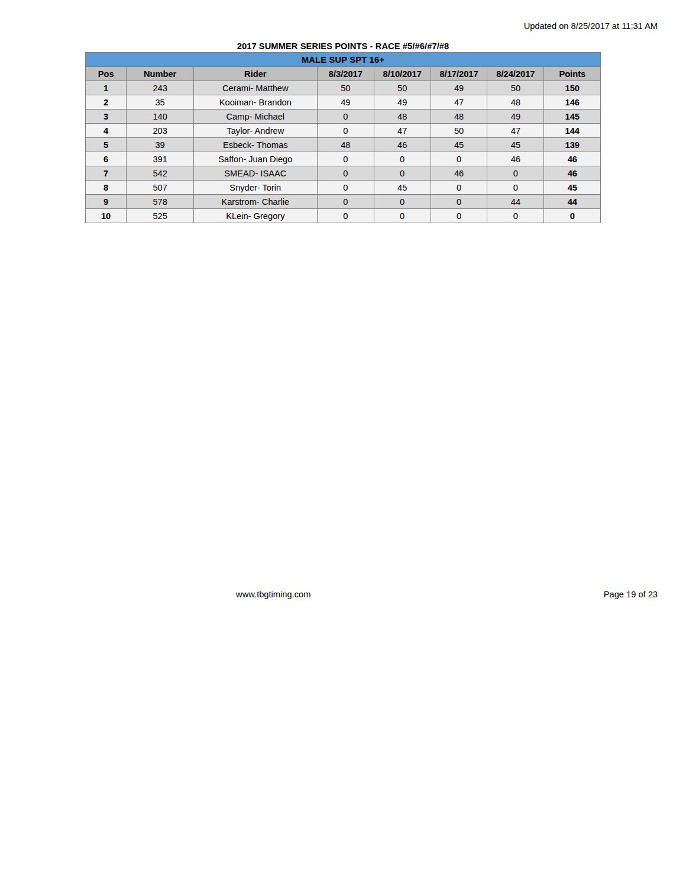Updated on 8/25/2017 at 11:31 AM
2017 SUMMER SERIES POINTS - RACE #5/#6/#7/#8
| MALE SUP SPT 16+ |
| --- |
| Pos | Number | Rider | 8/3/2017 | 8/10/2017 | 8/17/2017 | 8/24/2017 | Points |
| 1 | 243 | Cerami- Matthew | 50 | 50 | 49 | 50 | 150 |
| 2 | 35 | Kooiman- Brandon | 49 | 49 | 47 | 48 | 146 |
| 3 | 140 | Camp- Michael | 0 | 48 | 48 | 49 | 145 |
| 4 | 203 | Taylor- Andrew | 0 | 47 | 50 | 47 | 144 |
| 5 | 39 | Esbeck- Thomas | 48 | 46 | 45 | 45 | 139 |
| 6 | 391 | Saffon- Juan Diego | 0 | 0 | 0 | 46 | 46 |
| 7 | 542 | SMEAD- ISAAC | 0 | 0 | 46 | 0 | 46 |
| 8 | 507 | Snyder- Torin | 0 | 45 | 0 | 0 | 45 |
| 9 | 578 | Karstrom- Charlie | 0 | 0 | 0 | 44 | 44 |
| 10 | 525 | KLein- Gregory | 0 | 0 | 0 | 0 | 0 |
www.tbgtiming.com Page 19 of 23